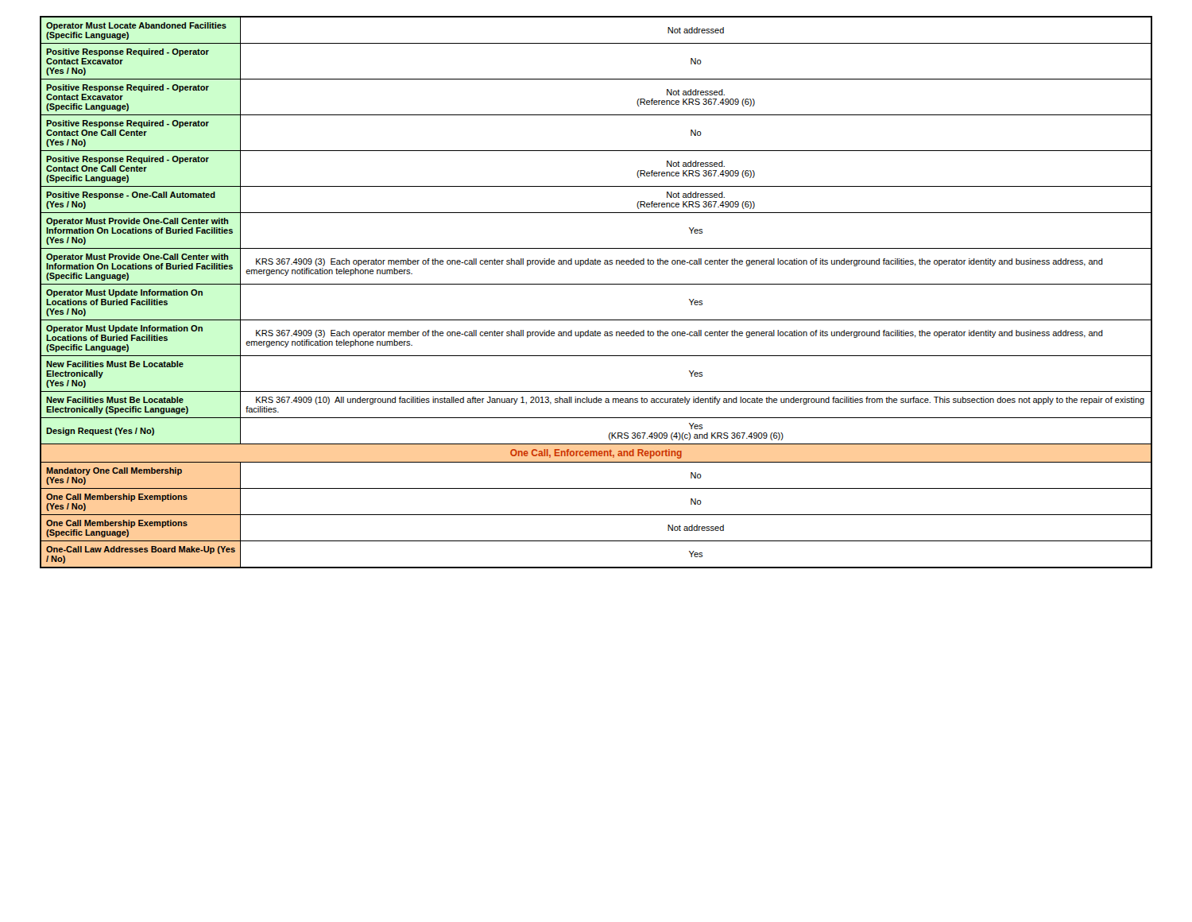| Operator Must Locate Abandoned Facilities (Specific Language) | Not addressed |
| Positive Response Required - Operator Contact Excavator (Yes / No) | No |
| Positive Response Required - Operator Contact Excavator (Specific Language) | Not addressed. (Reference KRS 367.4909 (6)) |
| Positive Response Required - Operator Contact One Call Center (Yes / No) | No |
| Positive Response Required - Operator Contact One Call Center (Specific Language) | Not addressed. (Reference KRS 367.4909 (6)) |
| Positive Response - One-Call Automated (Yes / No) | Not addressed. (Reference KRS 367.4909 (6)) |
| Operator Must Provide One-Call Center with Information On Locations of Buried Facilities (Yes / No) | Yes |
| Operator Must Provide One-Call Center with Information On Locations of Buried Facilities (Specific Language) | KRS 367.4909 (3) Each operator member of the one-call center shall provide and update as needed to the one-call center the general location of its underground facilities, the operator identity and business address, and emergency notification telephone numbers. |
| Operator Must Update Information On Locations of Buried Facilities (Yes / No) | Yes |
| Operator Must Update Information On Locations of Buried Facilities (Specific Language) | KRS 367.4909 (3) Each operator member of the one-call center shall provide and update as needed to the one-call center the general location of its underground facilities, the operator identity and business address, and emergency notification telephone numbers. |
| New Facilities Must Be Locatable Electronically (Yes / No) | Yes |
| New Facilities Must Be Locatable Electronically (Specific Language) | KRS 367.4909 (10) All underground facilities installed after January 1, 2013, shall include a means to accurately identify and locate the underground facilities from the surface. This subsection does not apply to the repair of existing facilities. |
| Design Request (Yes / No) | Yes (KRS 367.4909 (4)(c) and KRS 367.4909 (6)) |
| One Call, Enforcement, and Reporting |
| Mandatory One Call Membership (Yes / No) | No |
| One Call Membership Exemptions (Yes / No) | No |
| One Call Membership Exemptions (Specific Language) | Not addressed |
| One-Call Law Addresses Board Make-Up (Yes / No) | Yes |